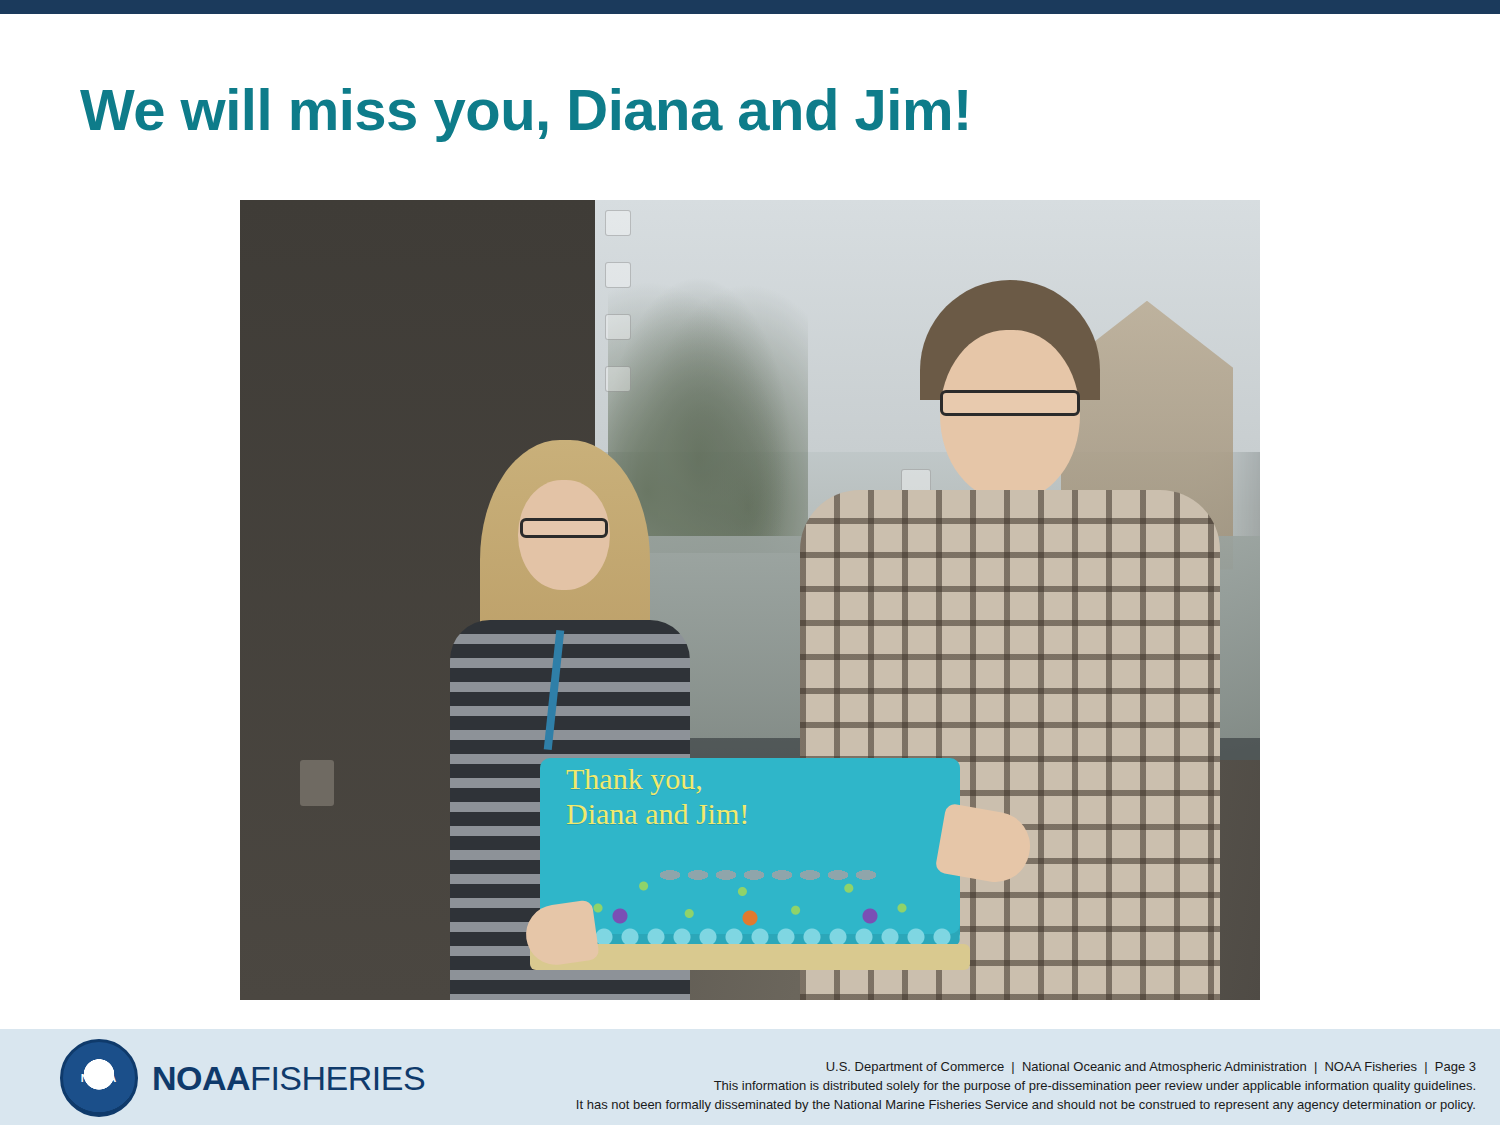We will miss you, Diana and Jim!
Thank you,
Diana and Jim!
NOAAFISHERIES
U.S. Department of Commerce | National Oceanic and Atmospheric Administration | NOAA Fisheries | Page 3
This information is distributed solely for the purpose of pre-dissemination peer review under applicable information quality guidelines.
It has not been formally disseminated by the National Marine Fisheries Service and should not be construed to represent any agency determination or policy.